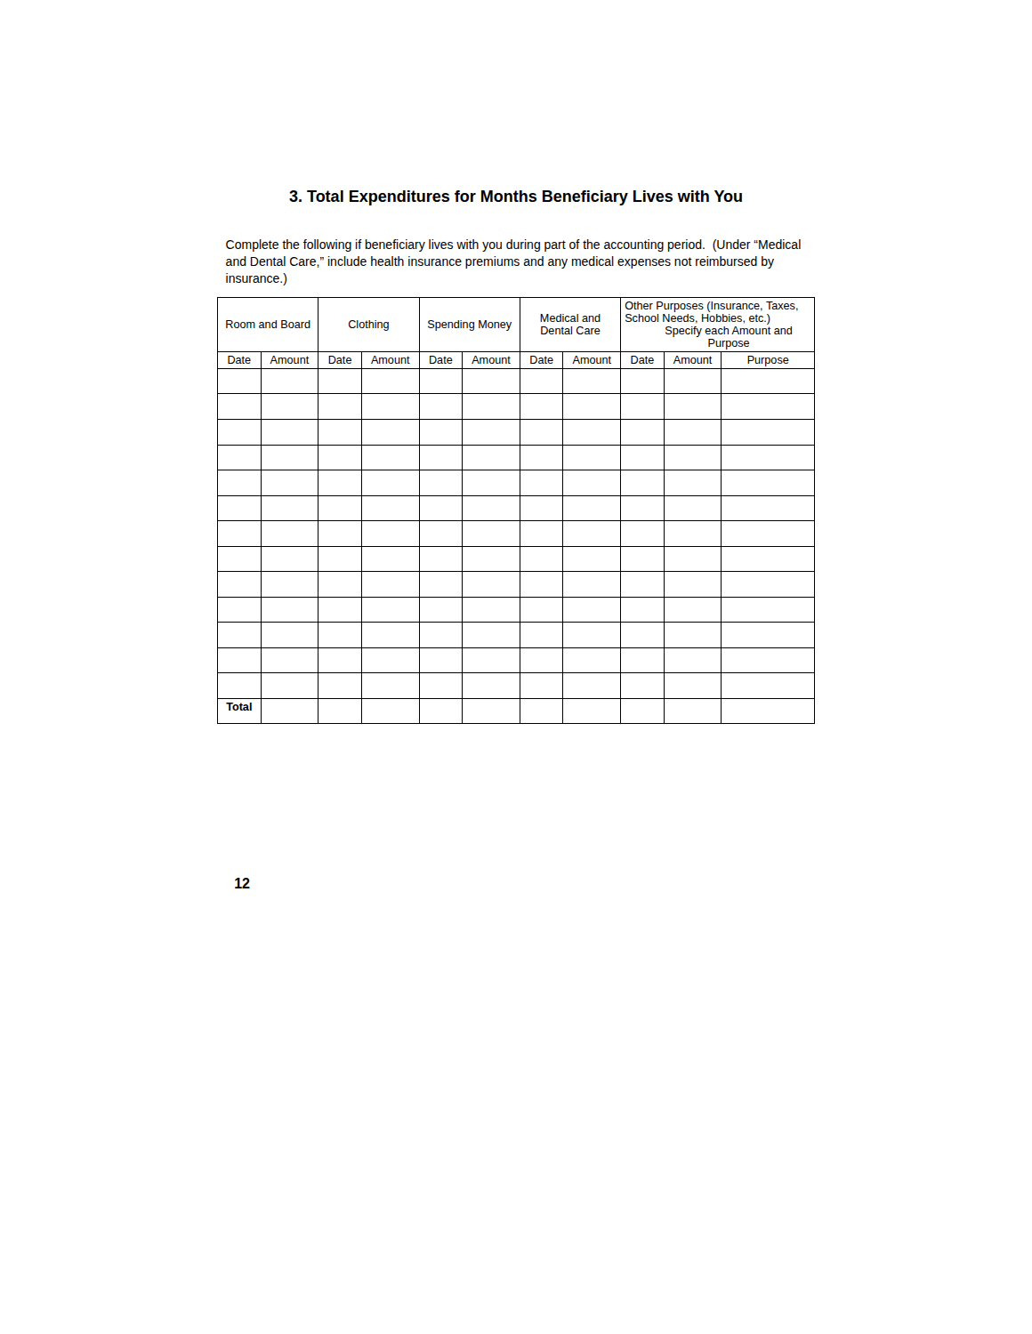3. Total Expenditures for Months Beneficiary Lives with You
Complete the following if beneficiary lives with you during part of the accounting period. (Under “Medical and Dental Care,” include health insurance premiums and any medical expenses not reimbursed by insurance.)
| Room and Board | Clothing | Spending Money | Medical and Dental Care | Other Purposes (Insurance, Taxes, School Needs, Hobbies, etc.) Specify each Amount and Purpose |
| --- | --- | --- | --- | --- |
| Date | Amount | Date | Amount | Date | Amount | Date | Amount | Date | Amount | Purpose |
| Total | | | | | | | | | | |
12